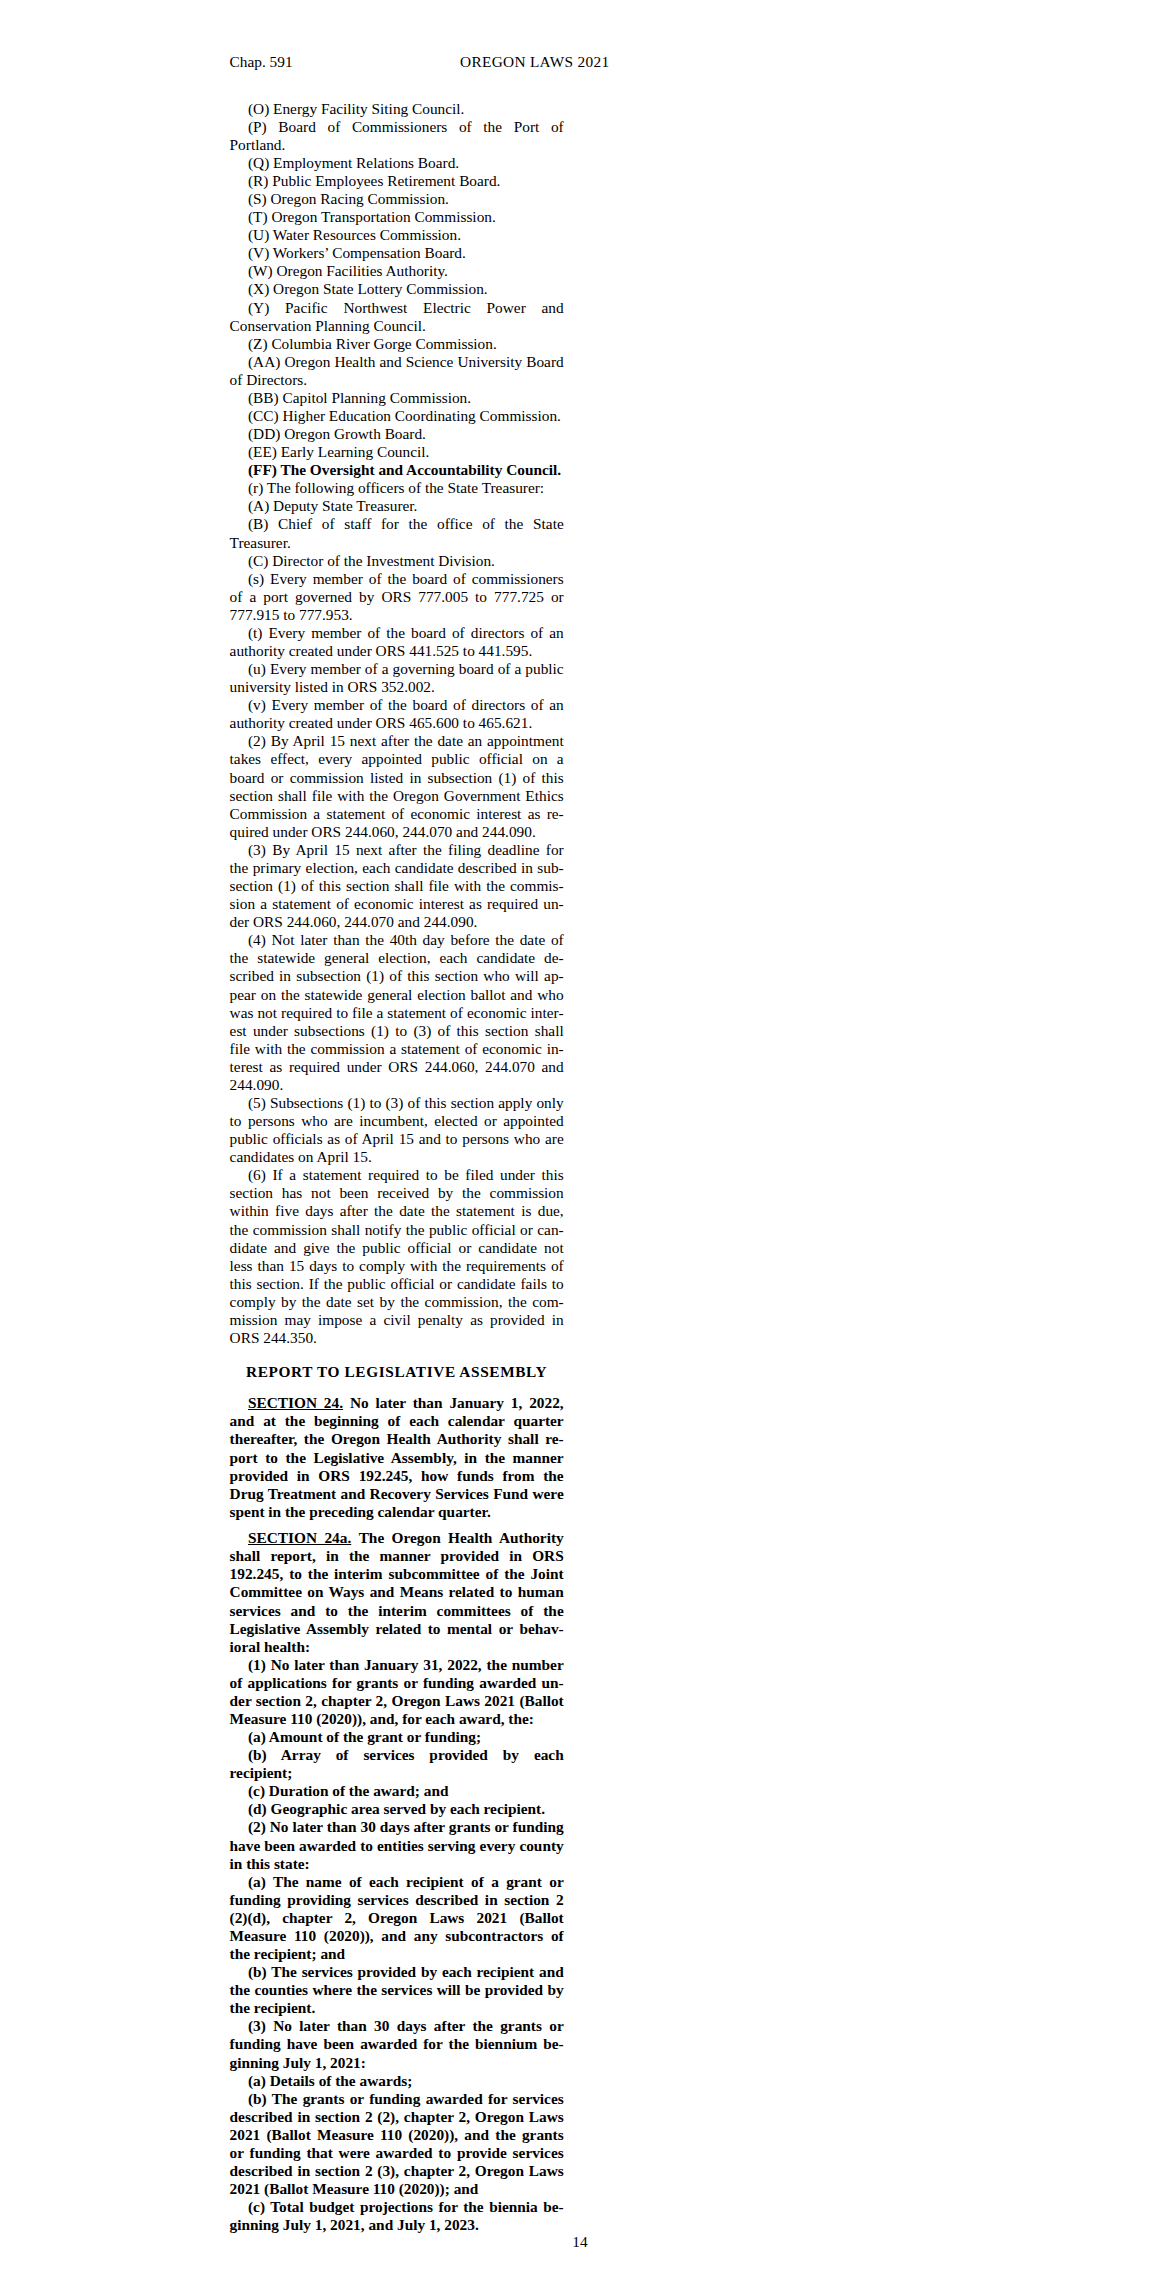Chap. 591 OREGON LAWS 2021
(O) Energy Facility Siting Council.
(P) Board of Commissioners of the Port of Portland.
(Q) Employment Relations Board.
(R) Public Employees Retirement Board.
(S) Oregon Racing Commission.
(T) Oregon Transportation Commission.
(U) Water Resources Commission.
(V) Workers’ Compensation Board.
(W) Oregon Facilities Authority.
(X) Oregon State Lottery Commission.
(Y) Pacific Northwest Electric Power and Conservation Planning Council.
(Z) Columbia River Gorge Commission.
(AA) Oregon Health and Science University Board of Directors.
(BB) Capitol Planning Commission.
(CC) Higher Education Coordinating Commission.
(DD) Oregon Growth Board.
(EE) Early Learning Council.
(FF) The Oversight and Accountability Council.
(r) The following officers of the State Treasurer:
(A) Deputy State Treasurer.
(B) Chief of staff for the office of the State Treasurer.
(C) Director of the Investment Division.
(s) Every member of the board of commissioners of a port governed by ORS 777.005 to 777.725 or 777.915 to 777.953.
(t) Every member of the board of directors of an authority created under ORS 441.525 to 441.595.
(u) Every member of a governing board of a public university listed in ORS 352.002.
(v) Every member of the board of directors of an authority created under ORS 465.600 to 465.621.
(2) By April 15 next after the date an appointment takes effect, every appointed public official on a board or commission listed in subsection (1) of this section shall file with the Oregon Government Ethics Commission a statement of economic interest as required under ORS 244.060, 244.070 and 244.090.
(3) By April 15 next after the filing deadline for the primary election, each candidate described in subsection (1) of this section shall file with the commission a statement of economic interest as required under ORS 244.060, 244.070 and 244.090.
(4) Not later than the 40th day before the date of the statewide general election, each candidate described in subsection (1) of this section who will appear on the statewide general election ballot and who was not required to file a statement of economic interest under subsections (1) to (3) of this section shall file with the commission a statement of economic interest as required under ORS 244.060, 244.070 and 244.090.
(5) Subsections (1) to (3) of this section apply only to persons who are incumbent, elected or appointed public officials as of April 15 and to persons who are candidates on April 15.
(6) If a statement required to be filed under this section has not been received by the commission within five days after the date the statement is due, the commission shall notify the public official or candidate and give the public official or candidate not less than 15 days to comply with the requirements of this section. If the public official or candidate fails to comply by the date set by the commission, the commission may impose a civil penalty as provided in ORS 244.350.
REPORT TO LEGISLATIVE ASSEMBLY
SECTION 24. No later than January 1, 2022, and at the beginning of each calendar quarter thereafter, the Oregon Health Authority shall report to the Legislative Assembly, in the manner provided in ORS 192.245, how funds from the Drug Treatment and Recovery Services Fund were spent in the preceding calendar quarter.
SECTION 24a. The Oregon Health Authority shall report, in the manner provided in ORS 192.245, to the interim subcommittee of the Joint Committee on Ways and Means related to human services and to the interim committees of the Legislative Assembly related to mental or behavioral health:
(1) No later than January 31, 2022, the number of applications for grants or funding awarded under section 2, chapter 2, Oregon Laws 2021 (Ballot Measure 110 (2020)), and, for each award, the:
(a) Amount of the grant or funding;
(b) Array of services provided by each recipient;
(c) Duration of the award; and
(d) Geographic area served by each recipient.
(2) No later than 30 days after grants or funding have been awarded to entities serving every county in this state:
(a) The name of each recipient of a grant or funding providing services described in section 2 (2)(d), chapter 2, Oregon Laws 2021 (Ballot Measure 110 (2020)), and any subcontractors of the recipient; and
(b) The services provided by each recipient and the counties where the services will be provided by the recipient.
(3) No later than 30 days after the grants or funding have been awarded for the biennium beginning July 1, 2021:
(a) Details of the awards;
(b) The grants or funding awarded for services described in section 2 (2), chapter 2, Oregon Laws 2021 (Ballot Measure 110 (2020)), and the grants or funding that were awarded to provide services described in section 2 (3), chapter 2, Oregon Laws 2021 (Ballot Measure 110 (2020)); and
(c) Total budget projections for the biennia beginning July 1, 2021, and July 1, 2023.
14